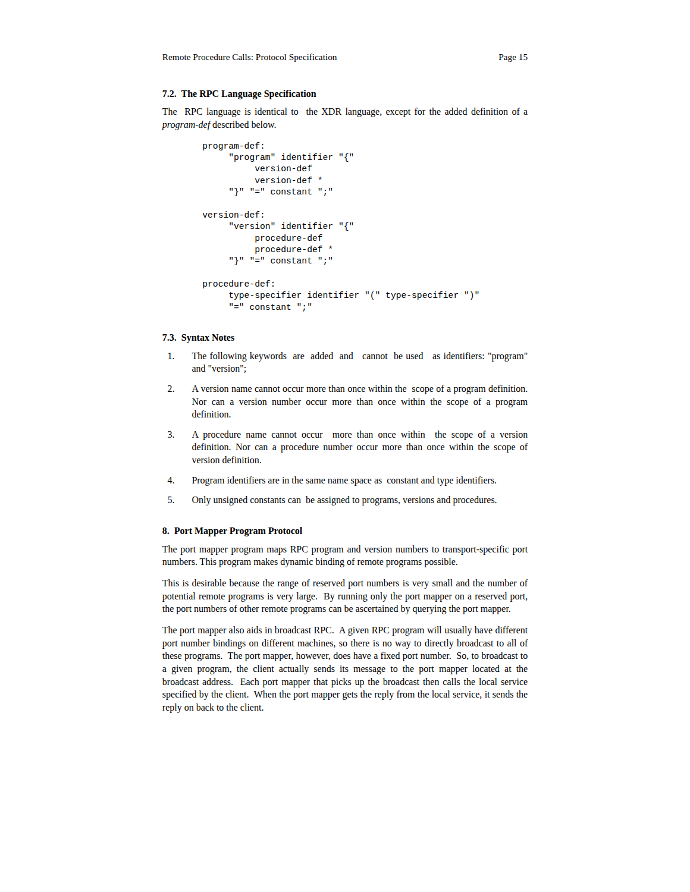Remote Procedure Calls: Protocol Specification Page 15
7.2. The RPC Language Specification
The RPC language is identical to the XDR language, except for the added definition of a program-def described below.
program-def:
     "program" identifier "{"
          version-def
          version-def *
     "}" "=" constant ";"

version-def:
     "version" identifier "{"
          procedure-def
          procedure-def *
     "}" "=" constant ";"

procedure-def:
     type-specifier identifier "(" type-specifier ")"
     "=" constant ";"
7.3. Syntax Notes
The following keywords are added and cannot be used as identifiers: "program" and "version";
A version name cannot occur more than once within the scope of a program definition. Nor can a version number occur more than once within the scope of a program definition.
A procedure name cannot occur more than once within the scope of a version definition. Nor can a procedure number occur more than once within the scope of version definition.
Program identifiers are in the same name space as constant and type identifiers.
Only unsigned constants can be assigned to programs, versions and procedures.
8. Port Mapper Program Protocol
The port mapper program maps RPC program and version numbers to transport-specific port numbers. This program makes dynamic binding of remote programs possible.
This is desirable because the range of reserved port numbers is very small and the number of potential remote programs is very large. By running only the port mapper on a reserved port, the port numbers of other remote programs can be ascertained by querying the port mapper.
The port mapper also aids in broadcast RPC. A given RPC program will usually have different port number bindings on different machines, so there is no way to directly broadcast to all of these programs. The port mapper, however, does have a fixed port number. So, to broadcast to a given program, the client actually sends its message to the port mapper located at the broadcast address. Each port mapper that picks up the broadcast then calls the local service specified by the client. When the port mapper gets the reply from the local service, it sends the reply on back to the client.